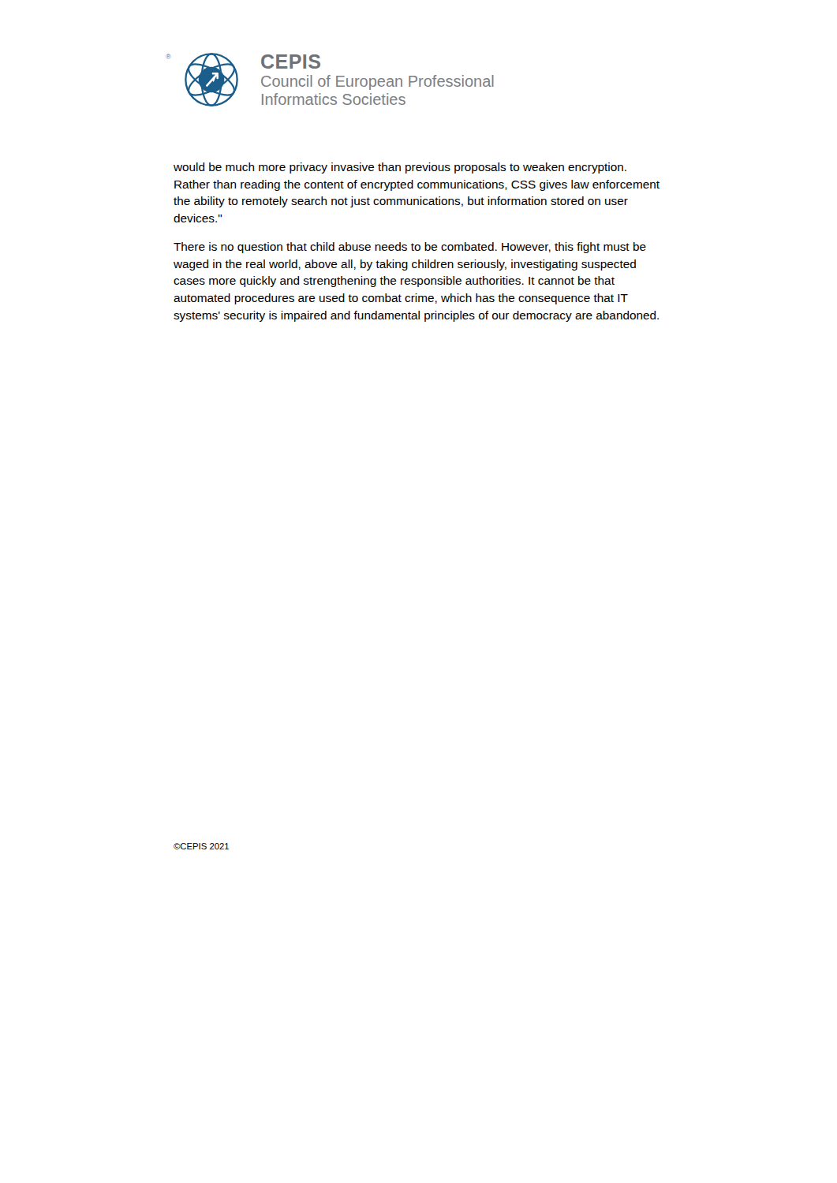®
CEPIS
Council of European Professional
Informatics Societies
would be much more privacy invasive than previous proposals to weaken encryption. Rather than reading the content of encrypted communications, CSS gives law enforcement the ability to remotely search not just communications, but information stored on user devices."
There is no question that child abuse needs to be combated. However, this fight must be waged in the real world, above all, by taking children seriously, investigating suspected cases more quickly and strengthening the responsible authorities. It cannot be that automated procedures are used to combat crime, which has the consequence that IT systems' security is impaired and fundamental principles of our democracy are abandoned.
©CEPIS 2021